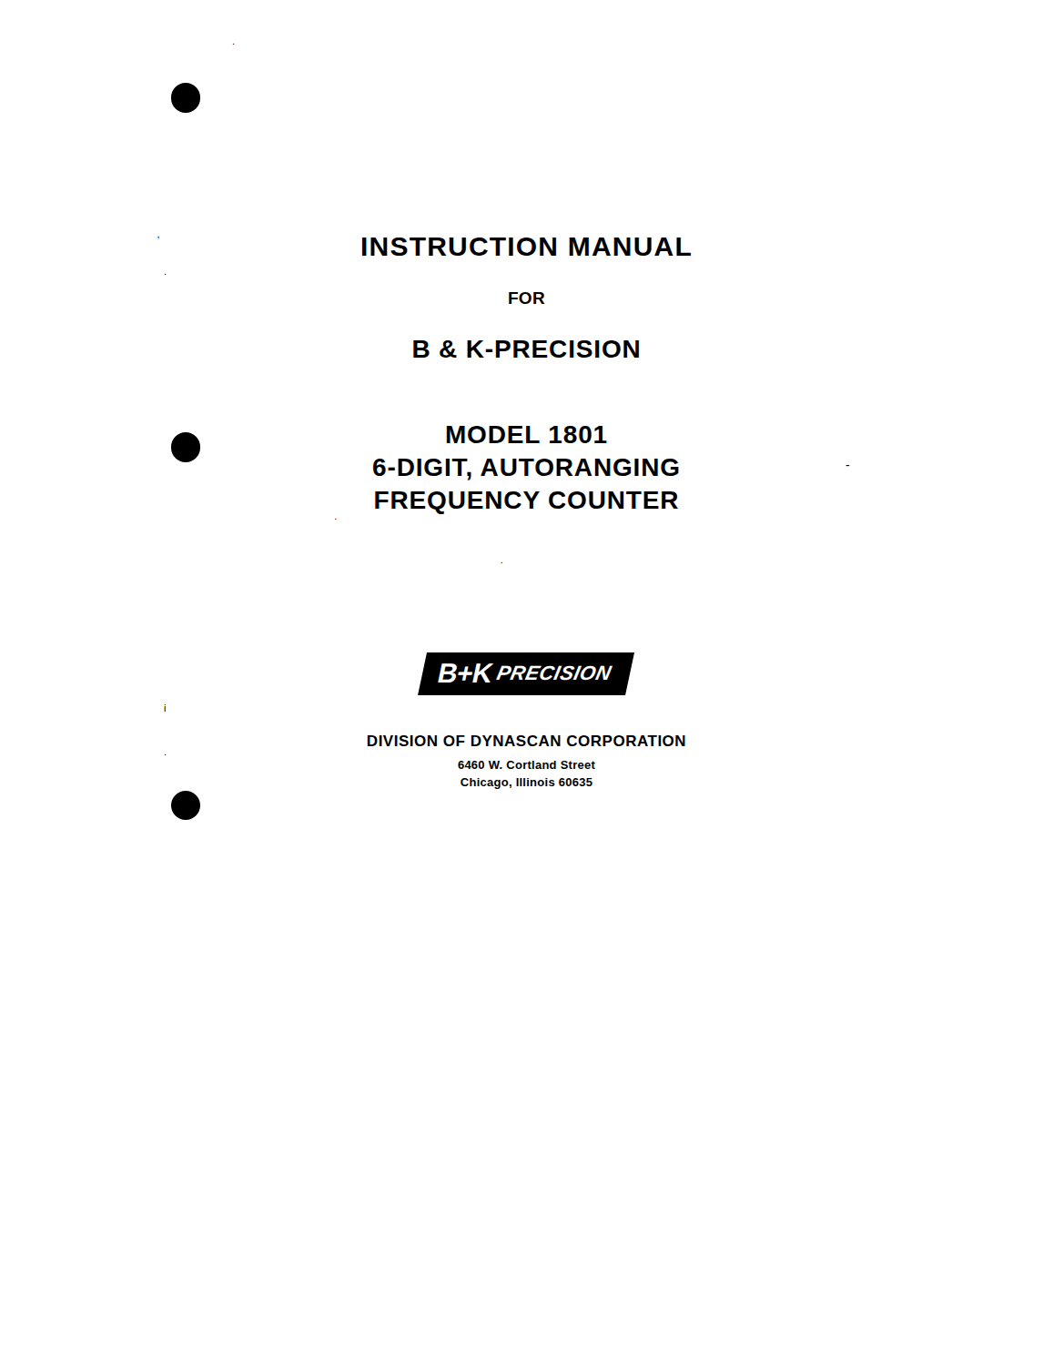. , . - . . i .
INSTRUCTION MANUAL
FOR
B & K-PRECISION
MODEL 1801
6-DIGIT, AUTORANGING
FREQUENCY COUNTER
B+K PRECISION
DIVISION OF DYNASCAN CORPORATION
6460 W. Cortland Street
Chicago, Illinois 60635